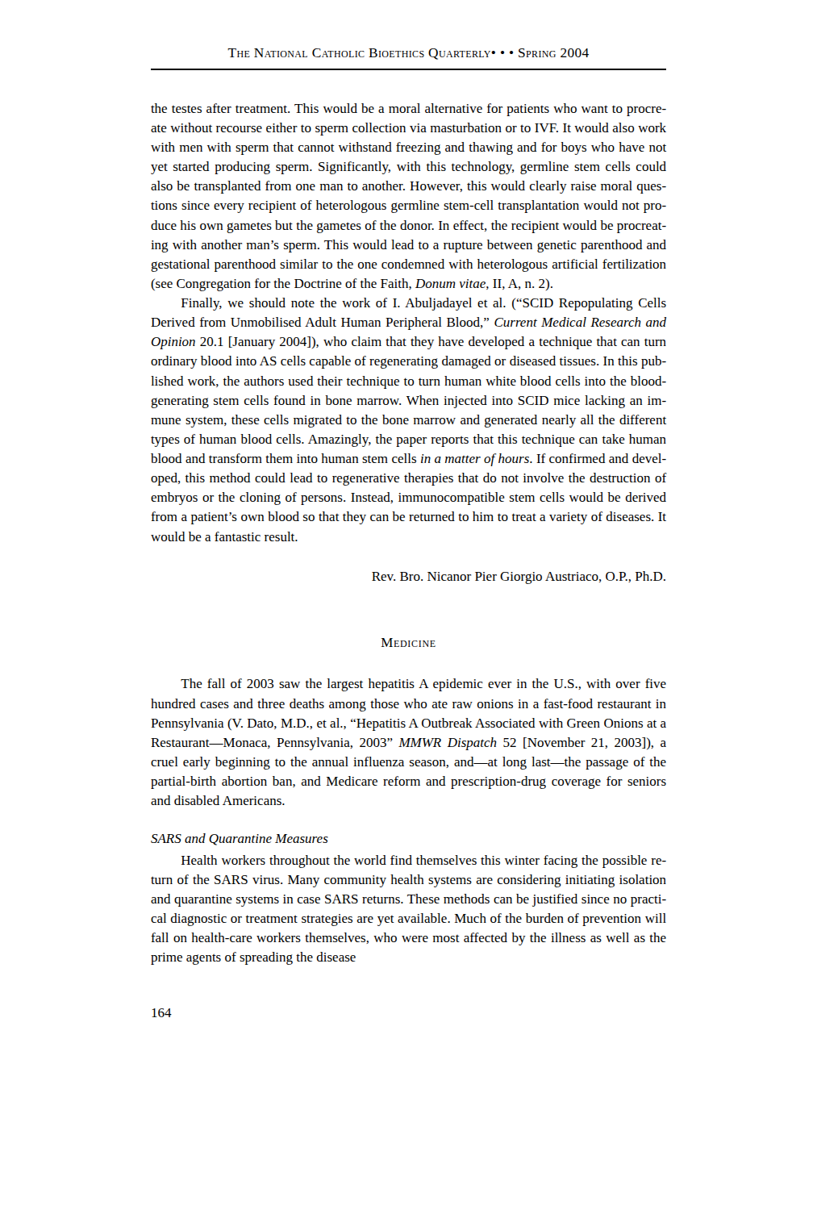The National Catholic Bioethics Quarterly• • • Spring 2004
the testes after treatment. This would be a moral alternative for patients who want to procreate without recourse either to sperm collection via masturbation or to IVF. It would also work with men with sperm that cannot withstand freezing and thawing and for boys who have not yet started producing sperm. Significantly, with this technology, germline stem cells could also be transplanted from one man to another. However, this would clearly raise moral questions since every recipient of heterologous germline stem-cell transplantation would not produce his own gametes but the gametes of the donor. In effect, the recipient would be procreating with another man’s sperm. This would lead to a rupture between genetic parenthood and gestational parenthood similar to the one condemned with heterologous artificial fertilization (see Congregation for the Doctrine of the Faith, Donum vitae, II, A, n. 2).
Finally, we should note the work of I. Abuljadayel et al. (“SCID Repopulating Cells Derived from Unmobilised Adult Human Peripheral Blood,” Current Medical Research and Opinion 20.1 [January 2004]), who claim that they have developed a technique that can turn ordinary blood into AS cells capable of regenerating damaged or diseased tissues. In this published work, the authors used their technique to turn human white blood cells into the blood-generating stem cells found in bone marrow. When injected into SCID mice lacking an immune system, these cells migrated to the bone marrow and generated nearly all the different types of human blood cells. Amazingly, the paper reports that this technique can take human blood and transform them into human stem cells in a matter of hours. If confirmed and developed, this method could lead to regenerative therapies that do not involve the destruction of embryos or the cloning of persons. Instead, immunocompatible stem cells would be derived from a patient’s own blood so that they can be returned to him to treat a variety of diseases. It would be a fantastic result.
Rev. Bro. Nicanor Pier Giorgio Austriaco, O.P., Ph.D.
Medicine
The fall of 2003 saw the largest hepatitis A epidemic ever in the U.S., with over five hundred cases and three deaths among those who ate raw onions in a fast-food restaurant in Pennsylvania (V. Dato, M.D., et al., “Hepatitis A Outbreak Associated with Green Onions at a Restaurant—Monaca, Pennsylvania, 2003” MMWR Dispatch 52 [November 21, 2003]), a cruel early beginning to the annual influenza season, and—at long last—the passage of the partial-birth abortion ban, and Medicare reform and prescription-drug coverage for seniors and disabled Americans.
SARS and Quarantine Measures
Health workers throughout the world find themselves this winter facing the possible return of the SARS virus. Many community health systems are considering initiating isolation and quarantine systems in case SARS returns. These methods can be justified since no practical diagnostic or treatment strategies are yet available. Much of the burden of prevention will fall on health-care workers themselves, who were most affected by the illness as well as the prime agents of spreading the disease
164